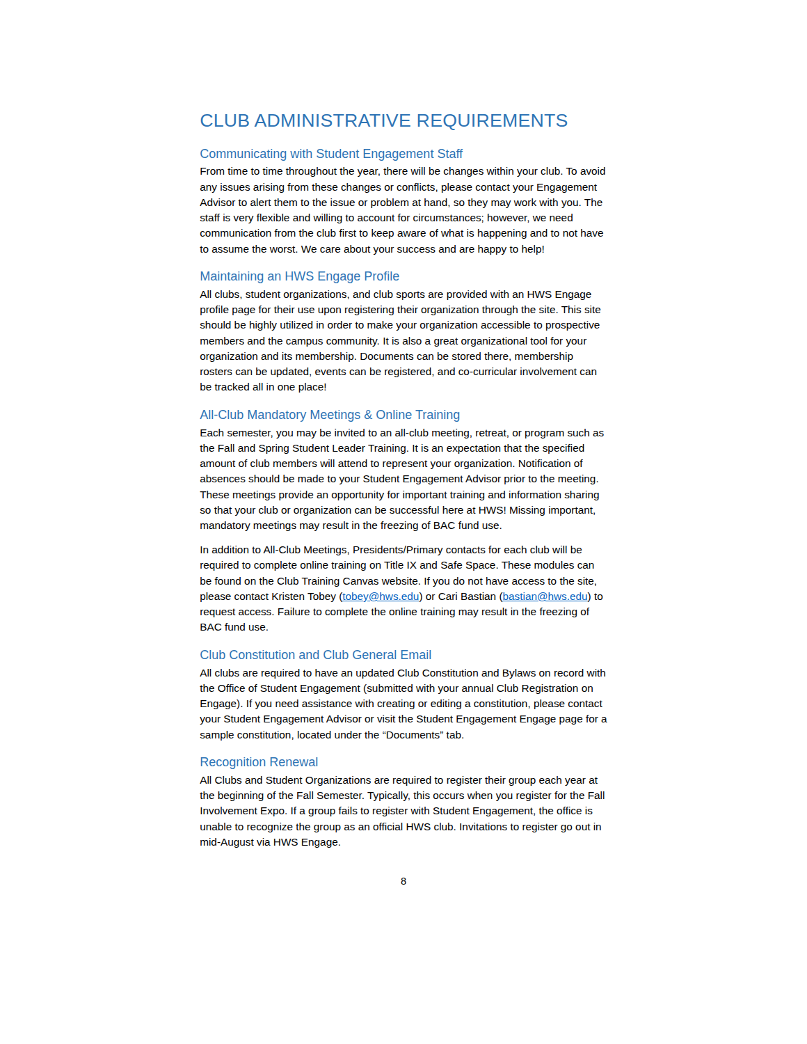CLUB ADMINISTRATIVE REQUIREMENTS
Communicating with Student Engagement Staff
From time to time throughout the year, there will be changes within your club. To avoid any issues arising from these changes or conflicts, please contact your Engagement Advisor to alert them to the issue or problem at hand, so they may work with you. The staff is very flexible and willing to account for circumstances; however, we need communication from the club first to keep aware of what is happening and to not have to assume the worst. We care about your success and are happy to help!
Maintaining an HWS Engage Profile
All clubs, student organizations, and club sports are provided with an HWS Engage profile page for their use upon registering their organization through the site. This site should be highly utilized in order to make your organization accessible to prospective members and the campus community. It is also a great organizational tool for your organization and its membership. Documents can be stored there, membership rosters can be updated, events can be registered, and co-curricular involvement can be tracked all in one place!
All-Club Mandatory Meetings & Online Training
Each semester, you may be invited to an all-club meeting, retreat, or program such as the Fall and Spring Student Leader Training. It is an expectation that the specified amount of club members will attend to represent your organization. Notification of absences should be made to your Student Engagement Advisor prior to the meeting. These meetings provide an opportunity for important training and information sharing so that your club or organization can be successful here at HWS! Missing important, mandatory meetings may result in the freezing of BAC fund use.
In addition to All-Club Meetings, Presidents/Primary contacts for each club will be required to complete online training on Title IX and Safe Space. These modules can be found on the Club Training Canvas website. If you do not have access to the site, please contact Kristen Tobey (tobey@hws.edu) or Cari Bastian (bastian@hws.edu) to request access. Failure to complete the online training may result in the freezing of BAC fund use.
Club Constitution and Club General Email
All clubs are required to have an updated Club Constitution and Bylaws on record with the Office of Student Engagement (submitted with your annual Club Registration on Engage). If you need assistance with creating or editing a constitution, please contact your Student Engagement Advisor or visit the Student Engagement Engage page for a sample constitution, located under the “Documents” tab.
Recognition Renewal
All Clubs and Student Organizations are required to register their group each year at the beginning of the Fall Semester. Typically, this occurs when you register for the Fall Involvement Expo. If a group fails to register with Student Engagement, the office is unable to recognize the group as an official HWS club. Invitations to register go out in mid-August via HWS Engage.
8